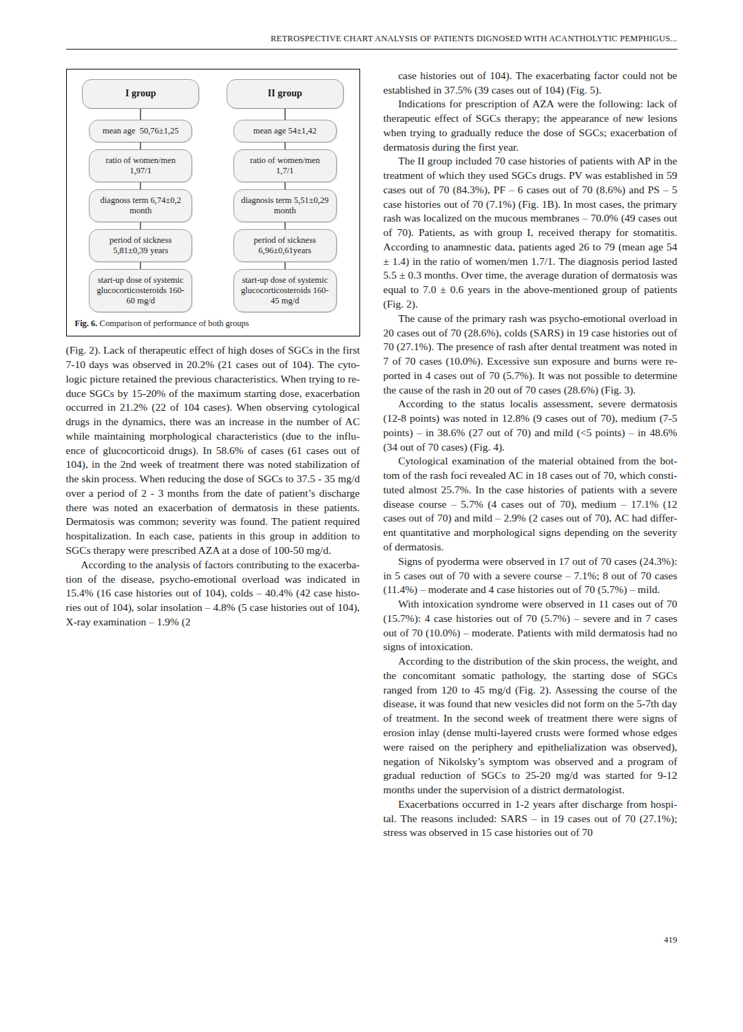RETROSPECTIVE CHART ANALYSIS OF PATIENTS DIGNOSED WITH ACANTHOLYTIC PEMPHIGUS...
I group
mean age 50,76±1,25
ratio of women/men 1,97/1
diagnoss term 6,74±0,2 month
period of sickness 5,81±0,39 years
start-up dose of systemic glucocorticosteroids 160-60 mg/d
II group
mean age 54±1,42
ratio of women/men 1,7/1
diagnosis term 5,51±0,29 month
period of sickness 6,96±0,61years
start-up dose of systemic glucocorticosteroids 160-45 mg/d
Fig. 6. Comparison of performance of both groups
(Fig. 2). Lack of therapeutic effect of high doses of SGCs in the first 7-10 days was observed in 20.2% (21 cases out of 104). The cytologic picture retained the previous characteristics. When trying to reduce SGCs by 15-20% of the maximum starting dose, exacerbation occurred in 21.2% (22 of 104 cases). When observing cytological drugs in the dynamics, there was an increase in the number of AC while maintaining morphological characteristics (due to the influence of glucocorticoid drugs). In 58.6% of cases (61 cases out of 104), in the 2nd week of treatment there was noted stabilization of the skin process. When reducing the dose of SGCs to 37.5 - 35 mg/d over a period of 2 - 3 months from the date of patient’s discharge there was noted an exacerbation of dermatosis in these patients. Dermatosis was common; severity was found. The patient required hospitalization. In each case, patients in this group in addition to SGCs therapy were prescribed AZA at a dose of 100-50 mg/d.
According to the analysis of factors contributing to the exacerbation of the disease, psycho-emotional overload was indicated in 15.4% (16 case histories out of 104), colds – 40.4% (42 case histories out of 104), solar insolation – 4.8% (5 case histories out of 104), X-ray examination – 1.9% (2
case histories out of 104). The exacerbating factor could not be established in 37.5% (39 cases out of 104) (Fig. 5).
Indications for prescription of AZA were the following: lack of therapeutic effect of SGCs therapy; the appearance of new lesions when trying to gradually reduce the dose of SGCs; exacerbation of dermatosis during the first year.
The II group included 70 case histories of patients with AP in the treatment of which they used SGCs drugs. PV was established in 59 cases out of 70 (84.3%), PF – 6 cases out of 70 (8.6%) and PS – 5 case histories out of 70 (7.1%) (Fig. 1B). In most cases, the primary rash was localized on the mucous membranes – 70.0% (49 cases out of 70). Patients, as with group I, received therapy for stomatitis. According to anamnestic data, patients aged 26 to 79 (mean age 54 ± 1.4) in the ratio of women/men 1.7/1. The diagnosis period lasted 5.5 ± 0.3 months. Over time, the average duration of dermatosis was equal to 7.0 ± 0.6 years in the above-mentioned group of patients (Fig. 2).
The cause of the primary rash was psycho-emotional overload in 20 cases out of 70 (28.6%), colds (SARS) in 19 case histories out of 70 (27.1%). The presence of rash after dental treatment was noted in 7 of 70 cases (10.0%). Excessive sun exposure and burns were reported in 4 cases out of 70 (5.7%). It was not possible to determine the cause of the rash in 20 out of 70 cases (28.6%) (Fig. 3).
According to the status localis assessment, severe dermatosis (12-8 points) was noted in 12.8% (9 cases out of 70), medium (7-5 points) – in 38.6% (27 out of 70) and mild (<5 points) – in 48.6% (34 out of 70 cases) (Fig. 4).
Cytological examination of the material obtained from the bottom of the rash foci revealed AC in 18 cases out of 70, which constituted almost 25.7%. In the case histories of patients with a severe disease course – 5.7% (4 cases out of 70), medium – 17.1% (12 cases out of 70) and mild – 2.9% (2 cases out of 70), AC had different quantitative and morphological signs depending on the severity of dermatosis.
Signs of pyoderma were observed in 17 out of 70 cases (24.3%): in 5 cases out of 70 with a severe course – 7.1%; 8 out of 70 cases (11.4%) – moderate and 4 case histories out of 70 (5.7%) – mild.
With intoxication syndrome were observed in 11 cases out of 70 (15.7%): 4 case histories out of 70 (5.7%) – severe and in 7 cases out of 70 (10.0%) – moderate. Patients with mild dermatosis had no signs of intoxication.
According to the distribution of the skin process, the weight, and the concomitant somatic pathology, the starting dose of SGCs ranged from 120 to 45 mg/d (Fig. 2). Assessing the course of the disease, it was found that new vesicles did not form on the 5-7th day of treatment. In the second week of treatment there were signs of erosion inlay (dense multi-layered crusts were formed whose edges were raised on the periphery and epithelialization was observed), negation of Nikolsky’s symptom was observed and a program of gradual reduction of SGCs to 25-20 mg/d was started for 9-12 months under the supervision of a district dermatologist.
Exacerbations occurred in 1-2 years after discharge from hospital. The reasons included: SARS – in 19 cases out of 70 (27.1%); stress was observed in 15 case histories out of 70
419